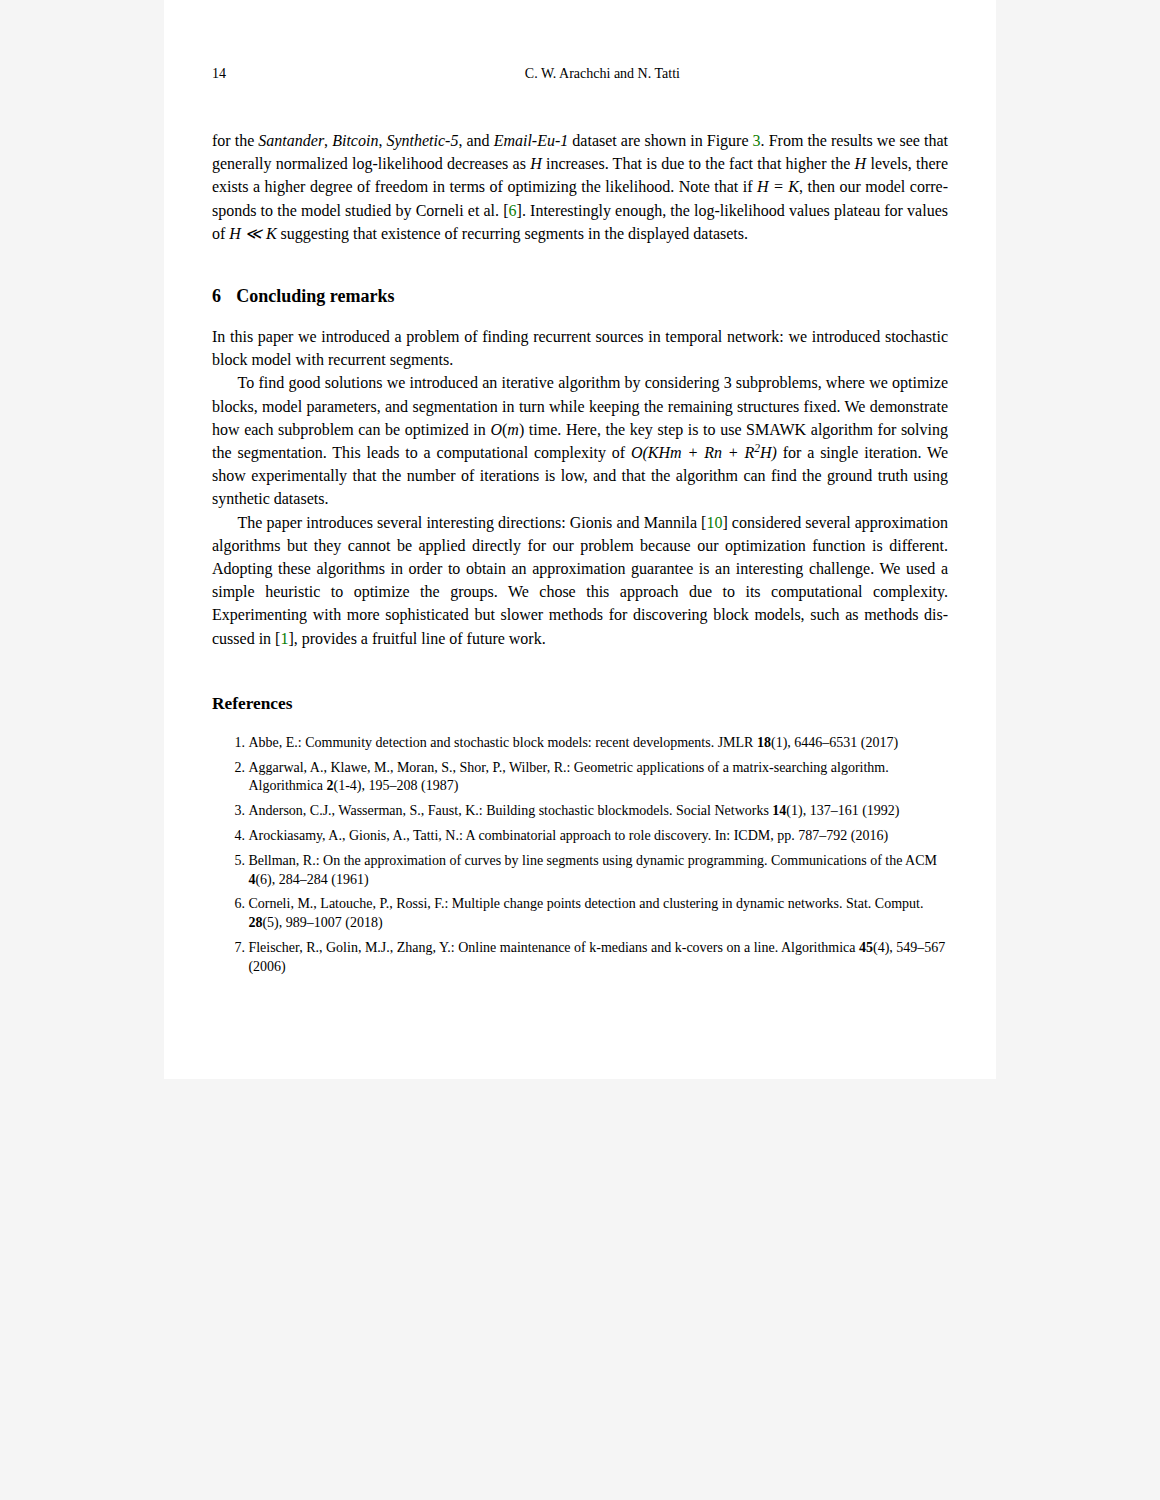14 C. W. Arachchi and N. Tatti
for the Santander, Bitcoin, Synthetic-5, and Email-Eu-1 dataset are shown in Figure 3. From the results we see that generally normalized log-likelihood decreases as H increases. That is due to the fact that higher the H levels, there exists a higher degree of freedom in terms of optimizing the likelihood. Note that if H = K, then our model corresponds to the model studied by Corneli et al. [6]. Interestingly enough, the log-likelihood values plateau for values of H ≪ K suggesting that existence of recurring segments in the displayed datasets.
6 Concluding remarks
In this paper we introduced a problem of finding recurrent sources in temporal network: we introduced stochastic block model with recurrent segments.
To find good solutions we introduced an iterative algorithm by considering 3 subproblems, where we optimize blocks, model parameters, and segmentation in turn while keeping the remaining structures fixed. We demonstrate how each subproblem can be optimized in O(m) time. Here, the key step is to use SMAWK algorithm for solving the segmentation. This leads to a computational complexity of O(KHm + Rn + R2H) for a single iteration. We show experimentally that the number of iterations is low, and that the algorithm can find the ground truth using synthetic datasets.
The paper introduces several interesting directions: Gionis and Mannila [10] considered several approximation algorithms but they cannot be applied directly for our problem because our optimization function is different. Adopting these algorithms in order to obtain an approximation guarantee is an interesting challenge. We used a simple heuristic to optimize the groups. We chose this approach due to its computational complexity. Experimenting with more sophisticated but slower methods for discovering block models, such as methods discussed in [1], provides a fruitful line of future work.
References
Abbe, E.: Community detection and stochastic block models: recent developments. JMLR 18(1), 6446–6531 (2017)
Aggarwal, A., Klawe, M., Moran, S., Shor, P., Wilber, R.: Geometric applications of a matrix-searching algorithm. Algorithmica 2(1-4), 195–208 (1987)
Anderson, C.J., Wasserman, S., Faust, K.: Building stochastic blockmodels. Social Networks 14(1), 137–161 (1992)
Arockiasamy, A., Gionis, A., Tatti, N.: A combinatorial approach to role discovery. In: ICDM, pp. 787–792 (2016)
Bellman, R.: On the approximation of curves by line segments using dynamic programming. Communications of the ACM 4(6), 284–284 (1961)
Corneli, M., Latouche, P., Rossi, F.: Multiple change points detection and clustering in dynamic networks. Stat. Comput. 28(5), 989–1007 (2018)
Fleischer, R., Golin, M.J., Zhang, Y.: Online maintenance of k-medians and k-covers on a line. Algorithmica 45(4), 549–567 (2006)